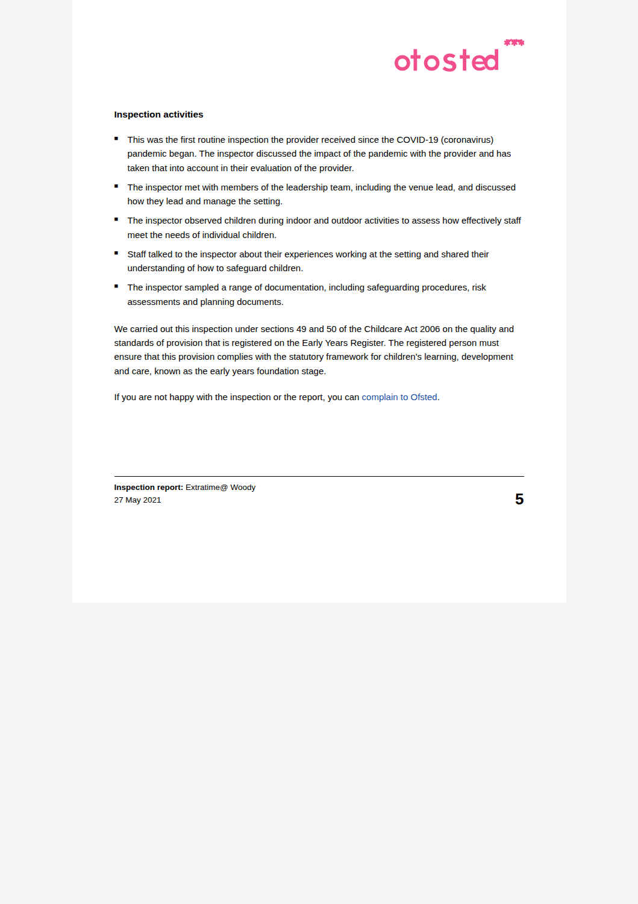Inspection activities
This was the first routine inspection the provider received since the COVID-19 (coronavirus) pandemic began. The inspector discussed the impact of the pandemic with the provider and has taken that into account in their evaluation of the provider.
The inspector met with members of the leadership team, including the venue lead, and discussed how they lead and manage the setting.
The inspector observed children during indoor and outdoor activities to assess how effectively staff meet the needs of individual children.
Staff talked to the inspector about their experiences working at the setting and shared their understanding of how to safeguard children.
The inspector sampled a range of documentation, including safeguarding procedures, risk assessments and planning documents.
We carried out this inspection under sections 49 and 50 of the Childcare Act 2006 on the quality and standards of provision that is registered on the Early Years Register. The registered person must ensure that this provision complies with the statutory framework for children's learning, development and care, known as the early years foundation stage.
If you are not happy with the inspection or the report, you can complain to Ofsted.
Inspection report: Extratime@ Woody
27 May 2021
5